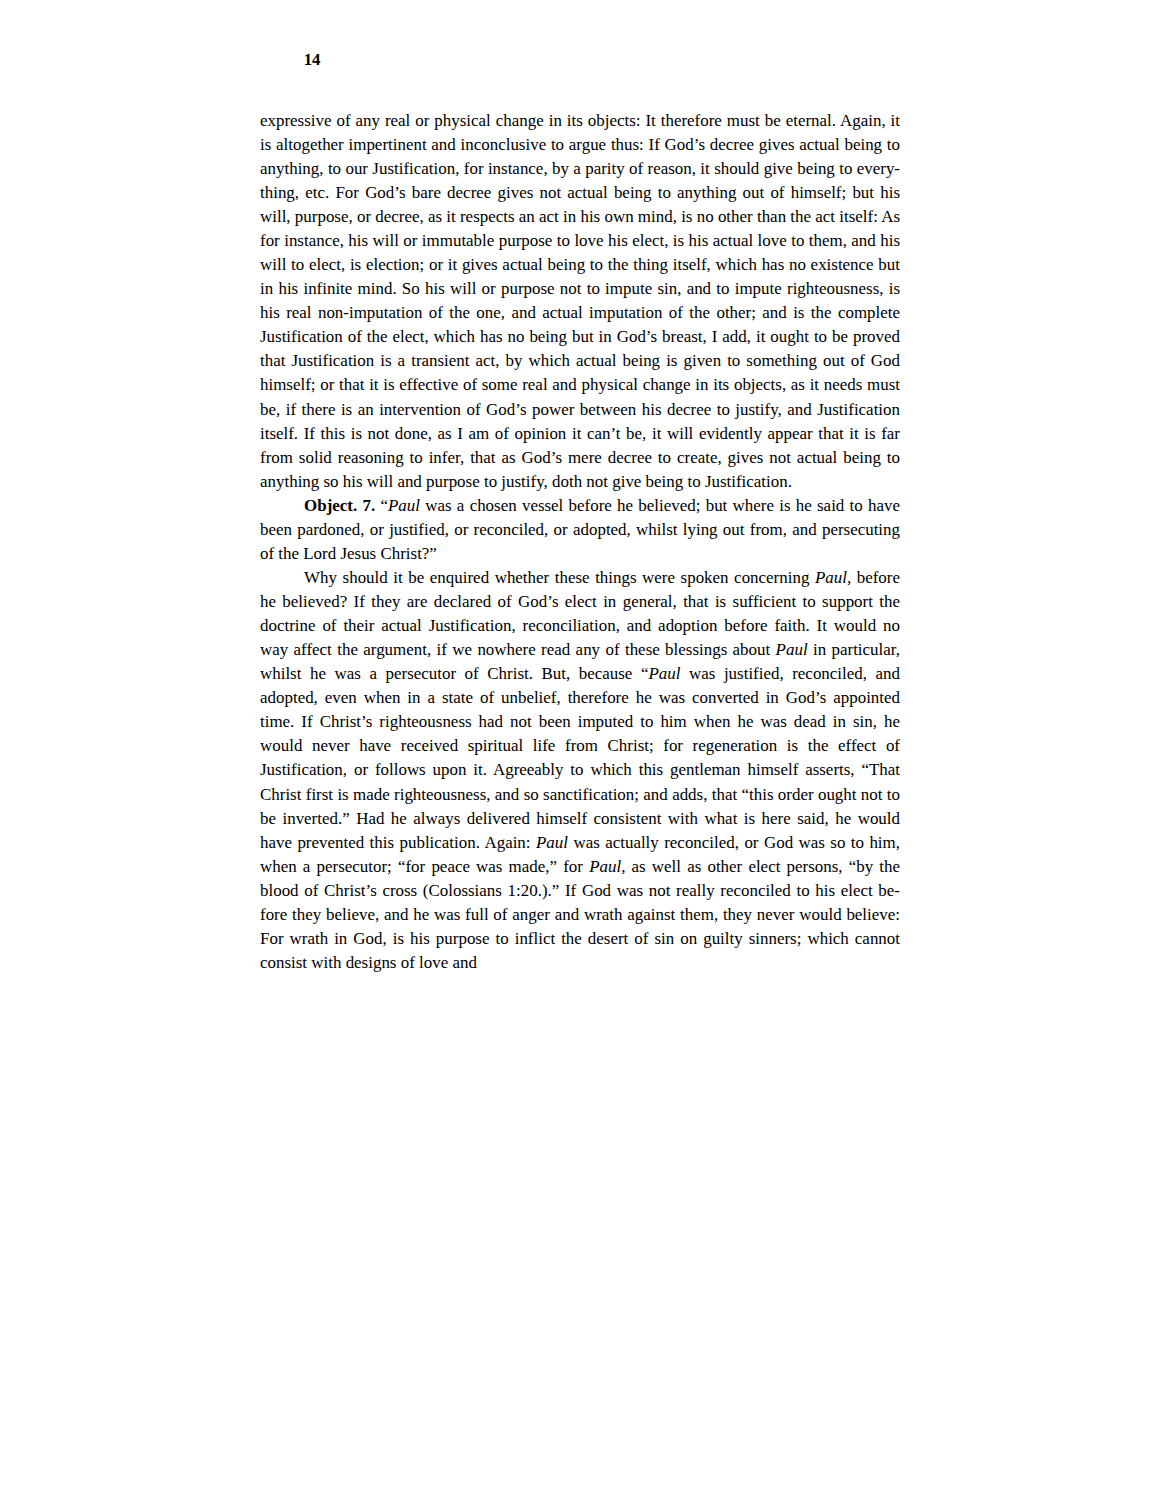14
expressive of any real or physical change in its objects: It therefore must be eternal. Again, it is altogether impertinent and inconclusive to argue thus: If God’s decree gives actual being to anything, to our Justification, for instance, by a parity of reason, it should give being to everything, etc. For God’s bare decree gives not actual being to anything out of himself; but his will, purpose, or decree, as it respects an act in his own mind, is no other than the act itself: As for instance, his will or immutable purpose to love his elect, is his actual love to them, and his will to elect, is election; or it gives actual being to the thing itself, which has no existence but in his infinite mind. So his will or purpose not to impute sin, and to impute righteousness, is his real non-imputation of the one, and actual imputation of the other; and is the complete Justification of the elect, which has no being but in God’s breast, I add, it ought to be proved that Justification is a transient act, by which actual being is given to something out of God himself; or that it is effective of some real and physical change in its objects, as it needs must be, if there is an intervention of God’s power between his decree to justify, and Justification itself. If this is not done, as I am of opinion it can’t be, it will evidently appear that it is far from solid reasoning to infer, that as God’s mere decree to create, gives not actual being to anything so his will and purpose to justify, doth not give being to Justification.
Object. 7. “Paul was a chosen vessel before he believed; but where is he said to have been pardoned, or justified, or reconciled, or adopted, whilst lying out from, and persecuting of the Lord Jesus Christ?”
Why should it be enquired whether these things were spoken concerning Paul, before he believed? If they are declared of God’s elect in general, that is sufficient to support the doctrine of their actual Justification, reconciliation, and adoption before faith. It would no way affect the argument, if we nowhere read any of these blessings about Paul in particular, whilst he was a persecutor of Christ. But, because “Paul was justified, reconciled, and adopted, even when in a state of unbelief, therefore he was converted in God’s appointed time. If Christ’s righteousness had not been imputed to him when he was dead in sin, he would never have received spiritual life from Christ; for regeneration is the effect of Justification, or follows upon it. Agreeably to which this gentleman himself asserts, “That Christ first is made righteousness, and so sanctification; and adds, that “this order ought not to be inverted.” Had he always delivered himself consistent with what is here said, he would have prevented this publication. Again: Paul was actually reconciled, or God was so to him, when a persecutor; “for peace was made,” for Paul, as well as other elect persons, “by the blood of Christ’s cross (Colossians 1:20.).” If God was not really reconciled to his elect before they believe, and he was full of anger and wrath against them, they never would believe: For wrath in God, is his purpose to inflict the desert of sin on guilty sinners; which cannot consist with designs of love and